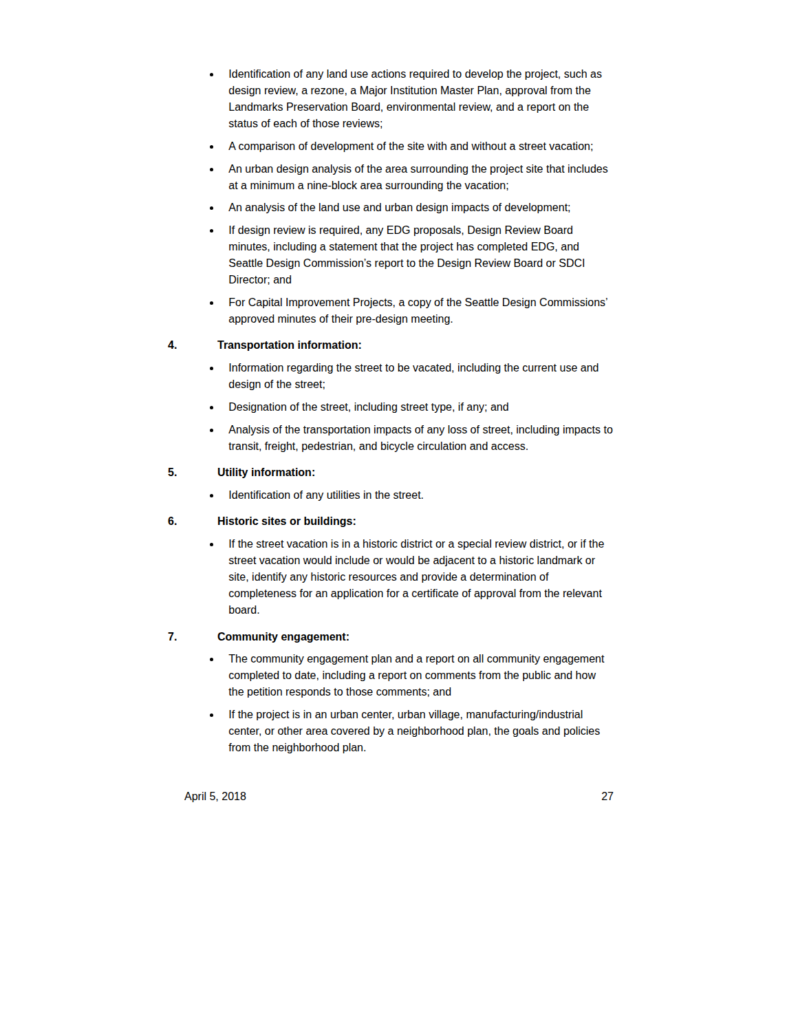Identification of any land use actions required to develop the project, such as design review, a rezone, a Major Institution Master Plan, approval from the Landmarks Preservation Board, environmental review, and a report on the status of each of those reviews;
A comparison of development of the site with and without a street vacation;
An urban design analysis of the area surrounding the project site that includes at a minimum a nine-block area surrounding the vacation;
An analysis of the land use and urban design impacts of development;
If design review is required, any EDG proposals, Design Review Board minutes, including a statement that the project has completed EDG, and Seattle Design Commission’s report to the Design Review Board or SDCI Director; and
For Capital Improvement Projects, a copy of the Seattle Design Commissions’ approved minutes of their pre-design meeting.
4. Transportation information:
Information regarding the street to be vacated, including the current use and design of the street;
Designation of the street, including street type, if any; and
Analysis of the transportation impacts of any loss of street, including impacts to transit, freight, pedestrian, and bicycle circulation and access.
5. Utility information:
Identification of any utilities in the street.
6. Historic sites or buildings:
If the street vacation is in a historic district or a special review district, or if the street vacation would include or would be adjacent to a historic landmark or site, identify any historic resources and provide a determination of completeness for an application for a certificate of approval from the relevant board.
7. Community engagement:
The community engagement plan and a report on all community engagement completed to date, including a report on comments from the public and how the petition responds to those comments; and
If the project is in an urban center, urban village, manufacturing/industrial center, or other area covered by a neighborhood plan, the goals and policies from the neighborhood plan.
April 5, 2018 27